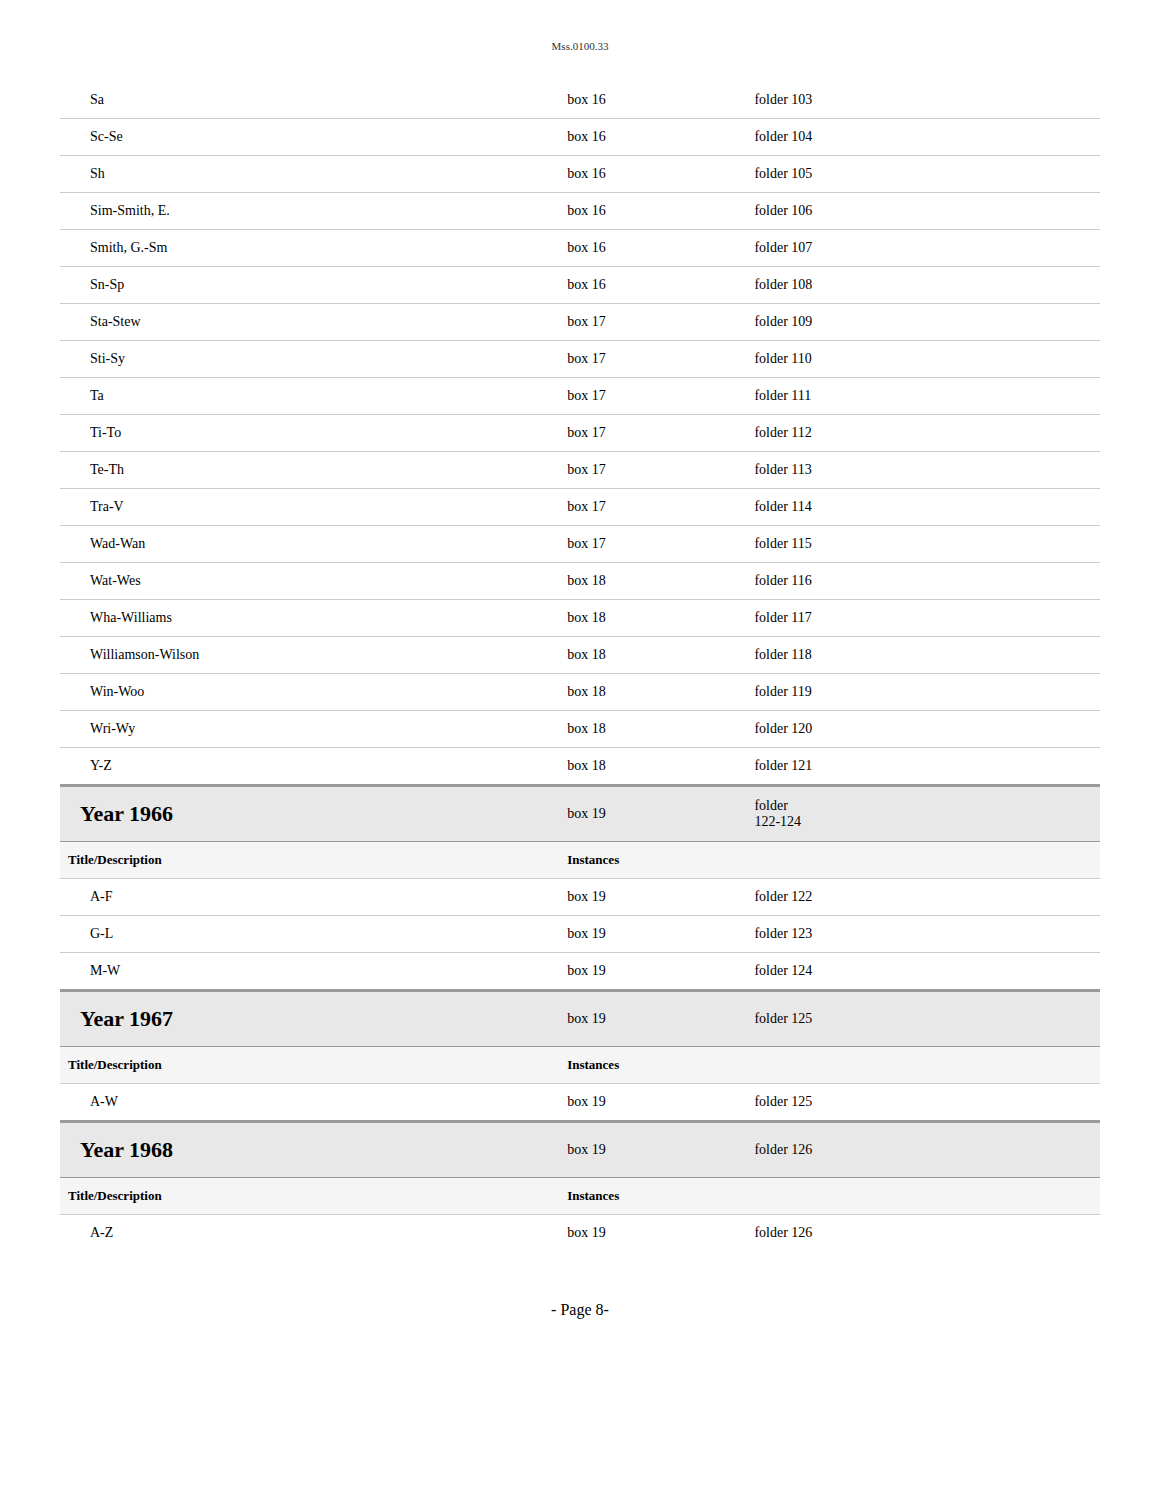Mss.0100.33
| Sa | box 16 | folder 103 |
| Sc-Se | box 16 | folder 104 |
| Sh | box 16 | folder 105 |
| Sim-Smith, E. | box 16 | folder 106 |
| Smith, G.-Sm | box 16 | folder 107 |
| Sn-Sp | box 16 | folder 108 |
| Sta-Stew | box 17 | folder 109 |
| Sti-Sy | box 17 | folder 110 |
| Ta | box 17 | folder 111 |
| Ti-To | box 17 | folder 112 |
| Te-Th | box 17 | folder 113 |
| Tra-V | box 17 | folder 114 |
| Wad-Wan | box 17 | folder 115 |
| Wat-Wes | box 18 | folder 116 |
| Wha-Williams | box 18 | folder 117 |
| Williamson-Wilson | box 18 | folder 118 |
| Win-Woo | box 18 | folder 119 |
| Wri-Wy | box 18 | folder 120 |
| Y-Z | box 18 | folder 121 |
| Year 1966 | box 19 | folder 122-124 |
| Title/Description | Instances | |
| A-F | box 19 | folder 122 |
| G-L | box 19 | folder 123 |
| M-W | box 19 | folder 124 |
| Year 1967 | box 19 | folder 125 |
| Title/Description | Instances | |
| A-W | box 19 | folder 125 |
| Year 1968 | box 19 | folder 126 |
| Title/Description | Instances | |
| A-Z | box 19 | folder 126 |
- Page 8-